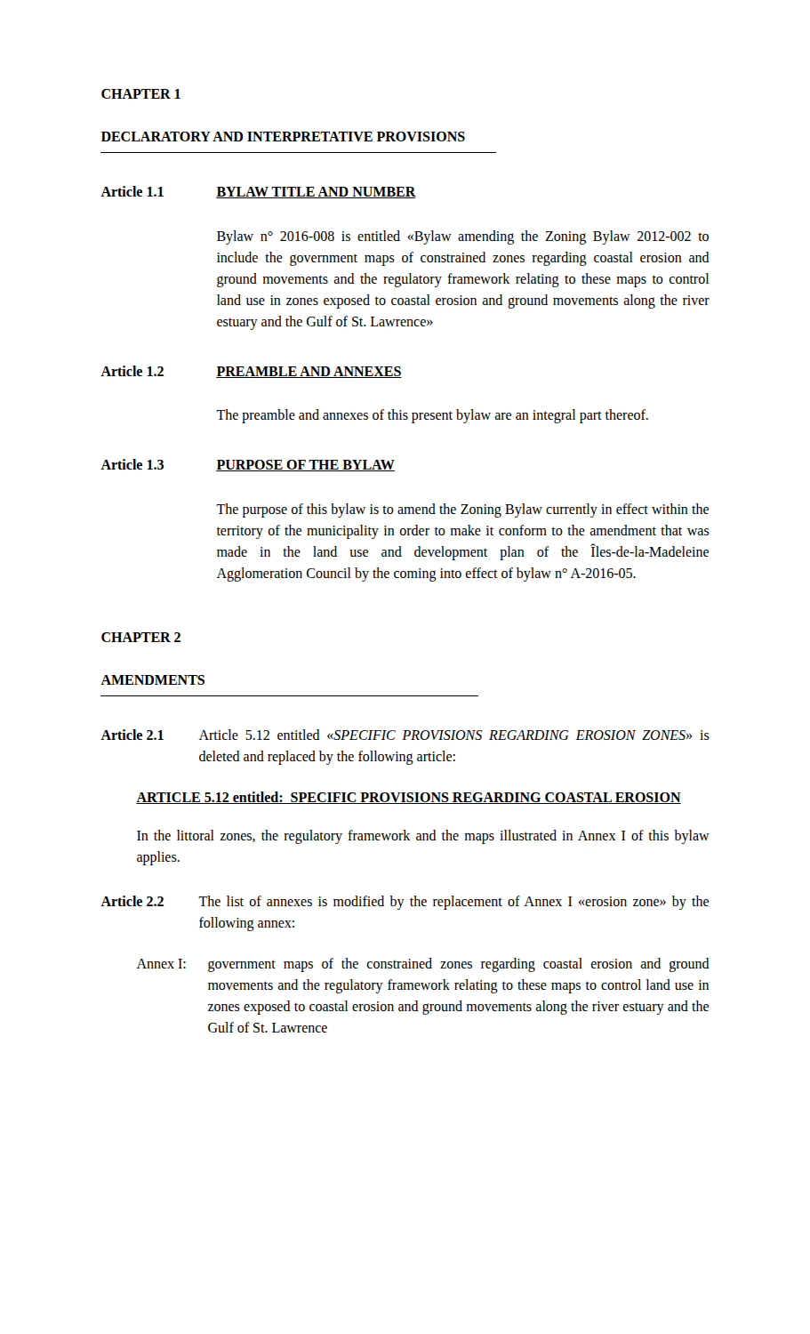CHAPTER 1
DECLARATORY AND INTERPRETATIVE PROVISIONS
Article 1.1
BYLAW TITLE AND NUMBER
Bylaw n° 2016-008 is entitled «Bylaw amending the Zoning Bylaw 2012-002 to include the government maps of constrained zones regarding coastal erosion and ground movements and the regulatory framework relating to these maps to control land use in zones exposed to coastal erosion and ground movements along the river estuary and the Gulf of St. Lawrence»
Article 1.2
PREAMBLE AND ANNEXES
The preamble and annexes of this present bylaw are an integral part thereof.
Article 1.3
PURPOSE OF THE BYLAW
The purpose of this bylaw is to amend the Zoning Bylaw currently in effect within the territory of the municipality in order to make it conform to the amendment that was made in the land use and development plan of the Îles-de-la-Madeleine Agglomeration Council by the coming into effect of bylaw n° A-2016-05.
CHAPTER 2
AMENDMENTS
Article 2.1
Article 5.12 entitled «SPECIFIC PROVISIONS REGARDING EROSION ZONES» is deleted and replaced by the following article:
ARTICLE 5.12 entitled: SPECIFIC PROVISIONS REGARDING COASTAL EROSION
In the littoral zones, the regulatory framework and the maps illustrated in Annex I of this bylaw applies.
Article 2.2
The list of annexes is modified by the replacement of Annex I «erosion zone» by the following annex:
Annex I:
government maps of the constrained zones regarding coastal erosion and ground movements and the regulatory framework relating to these maps to control land use in zones exposed to coastal erosion and ground movements along the river estuary and the Gulf of St. Lawrence